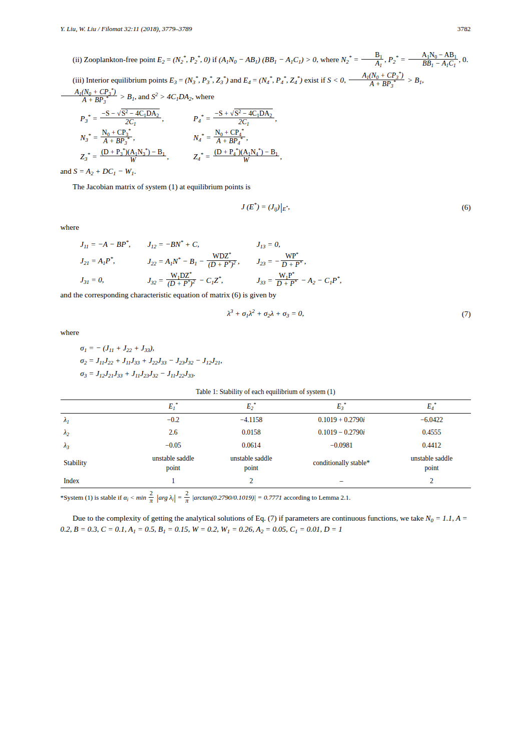Y. Liu, W. Liu / Filomat 32:11 (2018), 3779–3789 3782
(ii) Zooplankton-free point E2 = (N2*, P2*, 0) if (A1N0 − AB1) (BB1 − A1C1) > 0, where N2* = B1 A1, P2* = A1N0 − AB1 BB1 − A1C1, 0.
(iii) Interior equilibrium points E3 = (N3*, P3*, Z3*) and E4 = (N4*, P4*, Z4*) exist if S < 0, A1(N0 + CP3*) A + BP3* > B1, A1(N0 + CP3*) A + BP3* > B1, and S2 > 4C1DA2, where
| P 3 * = −S − √ S 2 − 4C 1 DA 2 2C 1 , | P 4 * = −S + √ S 2 − 4C 1 DA 2 2C 1 , |
| N 3 * = N 0 + CP 3 * A + BP 3 * , | N 4 * = N 0 + CP 4 * A + BP 4 * , |
| Z 3 * = (D + P 3 * )(A 1 N 3 * ) − B 1 W , | Z 4 * = (D + P 4 * )(A 1 N 4 * ) − B 1 W , |
and S = A2 + DC1 − W1.
The Jacobian matrix of system (1) at equilibrium points is
J (E*) = (Jij)|E*, (6)
where
| J 11 = −A − BP * , | J 12 = −BN * + C, | J 13 = 0, |
| J 21 = A 1 P * , | J 22 = A 1 N * − B 1 − WDZ * (D + P * ) 2 , | J 23 = − WP * D + P * , |
| J 31 = 0, | J 32 = W 1 DZ * (D + P * ) 2 − C 1 Z * , | J 33 = W 1 P * D + P * − A 2 − C 1 P * , |
and the corresponding characteristic equation of matrix (6) is given by
λ3 + σ1λ2 + σ2λ + σ3 = 0, (7)
where
σ1 = − (J11 + J22 + J33), σ2 = J11J22 + J11J33 + J22J33 − J23J32 − J12J21, σ3 = J12J21J33 + J11J23J32 − J11J22J33.
Table 1: Stability of each equilibrium of system (1)
| | E 1 * | E 2 * | E 3 * | E 4 * |
| --- | --- | --- | --- | --- |
| λ 1 | −0.2 | −4.1158 | 0.1019 + 0.2790 i | −6.0422 |
| λ 2 | 2.6 | 0.0158 | 0.1019 − 0.2790 i | 0.4555 |
| λ 3 | −0.05 | 0.0614 | −0.0981 | 0.4412 |
| Stability | unstable saddle point | unstable saddle point | conditionally stable* | unstable saddle point |
| Index | 1 | 2 | – | 2 |
*System (1) is stable if αi < min 2 π |arg λi| = 2 π |arctan(0.2790/0.1019)| = 0.7771 according to Lemma 2.1.
Due to the complexity of getting the analytical solutions of Eq. (7) if parameters are continuous functions, we take N0 = 1.1, A = 0.2, B = 0.3, C = 0.1, A1 = 0.5, B1 = 0.15, W = 0.2, W1 = 0.26, A2 = 0.05, C1 = 0.01, D = 1